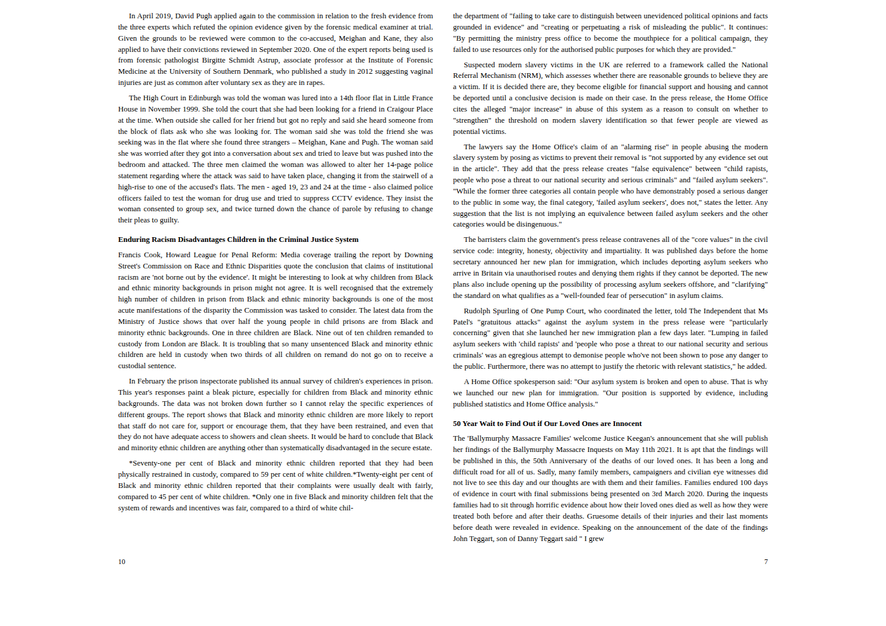In April 2019, David Pugh applied again to the commission in relation to the fresh evidence from the three experts which refuted the opinion evidence given by the forensic medical examiner at trial. Given the grounds to be reviewed were common to the co-accused, Meighan and Kane, they also applied to have their convictions reviewed in September 2020. One of the expert reports being used is from forensic pathologist Birgitte Schmidt Astrup, associate professor at the Institute of Forensic Medicine at the University of Southern Denmark, who published a study in 2012 suggesting vaginal injuries are just as common after voluntary sex as they are in rapes.
The High Court in Edinburgh was told the woman was lured into a 14th floor flat in Little France House in November 1999. She told the court that she had been looking for a friend in Craigour Place at the time. When outside she called for her friend but got no reply and said she heard someone from the block of flats ask who she was looking for. The woman said she was told the friend she was seeking was in the flat where she found three strangers – Meighan, Kane and Pugh. The woman said she was worried after they got into a conversation about sex and tried to leave but was pushed into the bedroom and attacked. The three men claimed the woman was allowed to alter her 14-page police statement regarding where the attack was said to have taken place, changing it from the stairwell of a high-rise to one of the accused's flats. The men - aged 19, 23 and 24 at the time - also claimed police officers failed to test the woman for drug use and tried to suppress CCTV evidence. They insist the woman consented to group sex, and twice turned down the chance of parole by refusing to change their pleas to guilty.
Enduring Racism Disadvantages Children in the Criminal Justice System
Francis Cook, Howard League for Penal Reform: Media coverage trailing the report by Downing Street's Commission on Race and Ethnic Disparities quote the conclusion that claims of institutional racism are 'not borne out by the evidence'. It might be interesting to look at why children from Black and ethnic minority backgrounds in prison might not agree. It is well recognised that the extremely high number of children in prison from Black and ethnic minority backgrounds is one of the most acute manifestations of the disparity the Commission was tasked to consider. The latest data from the Ministry of Justice shows that over half the young people in child prisons are from Black and minority ethnic backgrounds. One in three children are Black. Nine out of ten children remanded to custody from London are Black. It is troubling that so many unsentenced Black and minority ethnic children are held in custody when two thirds of all children on remand do not go on to receive a custodial sentence.
In February the prison inspectorate published its annual survey of children's experiences in prison. This year's responses paint a bleak picture, especially for children from Black and minority ethnic backgrounds. The data was not broken down further so I cannot relay the specific experiences of different groups. The report shows that Black and minority ethnic children are more likely to report that staff do not care for, support or encourage them, that they have been restrained, and even that they do not have adequate access to showers and clean sheets. It would be hard to conclude that Black and minority ethnic children are anything other than systematically disadvantaged in the secure estate.
*Seventy-one per cent of Black and minority ethnic children reported that they had been physically restrained in custody, compared to 59 per cent of white children.*Twenty-eight per cent of Black and minority ethnic children reported that their complaints were usually dealt with fairly, compared to 45 per cent of white children. *Only one in five Black and minority children felt that the system of rewards and incentives was fair, compared to a third of white chil-
the department of "failing to take care to distinguish between unevidenced political opinions and facts grounded in evidence" and "creating or perpetuating a risk of misleading the public". It continues: "By permitting the ministry press office to become the mouthpiece for a political campaign, they failed to use resources only for the authorised public purposes for which they are provided."
Suspected modern slavery victims in the UK are referred to a framework called the National Referral Mechanism (NRM), which assesses whether there are reasonable grounds to believe they are a victim. If it is decided there are, they become eligible for financial support and housing and cannot be deported until a conclusive decision is made on their case. In the press release, the Home Office cites the alleged "major increase" in abuse of this system as a reason to consult on whether to "strengthen" the threshold on modern slavery identification so that fewer people are viewed as potential victims.
The lawyers say the Home Office's claim of an "alarming rise" in people abusing the modern slavery system by posing as victims to prevent their removal is "not supported by any evidence set out in the article". They add that the press release creates "false equivalence" between "child rapists, people who pose a threat to our national security and serious criminals" and "failed asylum seekers". "While the former three categories all contain people who have demonstrably posed a serious danger to the public in some way, the final category, 'failed asylum seekers', does not," states the letter. Any suggestion that the list is not implying an equivalence between failed asylum seekers and the other categories would be disingenuous."
The barristers claim the government's press release contravenes all of the "core values" in the civil service code: integrity, honesty, objectivity and impartiality. It was published days before the home secretary announced her new plan for immigration, which includes deporting asylum seekers who arrive in Britain via unauthorised routes and denying them rights if they cannot be deported. The new plans also include opening up the possibility of processing asylum seekers offshore, and "clarifying" the standard on what qualifies as a "well-founded fear of persecution" in asylum claims.
Rudolph Spurling of One Pump Court, who coordinated the letter, told The Independent that Ms Patel's "gratuitous attacks" against the asylum system in the press release were "particularly concerning" given that she launched her new immigration plan a few days later. "Lumping in failed asylum seekers with 'child rapists' and 'people who pose a threat to our national security and serious criminals' was an egregious attempt to demonise people who've not been shown to pose any danger to the public. Furthermore, there was no attempt to justify the rhetoric with relevant statistics," he added.
A Home Office spokesperson said: "Our asylum system is broken and open to abuse. That is why we launched our new plan for immigration. "Our position is supported by evidence, including published statistics and Home Office analysis."
50 Year Wait to Find Out if Our Loved Ones are Innocent
The 'Ballymurphy Massacre Families' welcome Justice Keegan's announcement that she will publish her findings of the Ballymurphy Massacre Inquests on May 11th 2021. It is apt that the findings will be published in this, the 50th Anniversary of the deaths of our loved ones. It has been a long and difficult road for all of us. Sadly, many family members, campaigners and civilian eye witnesses did not live to see this day and our thoughts are with them and their families. Families endured 100 days of evidence in court with final submissions being presented on 3rd March 2020. During the inquests families had to sit through horrific evidence about how their loved ones died as well as how they were treated both before and after their deaths. Gruesome details of their injuries and their last moments before death were revealed in evidence. Speaking on the announcement of the date of the findings John Teggart, son of Danny Teggart said " I grew
10 7